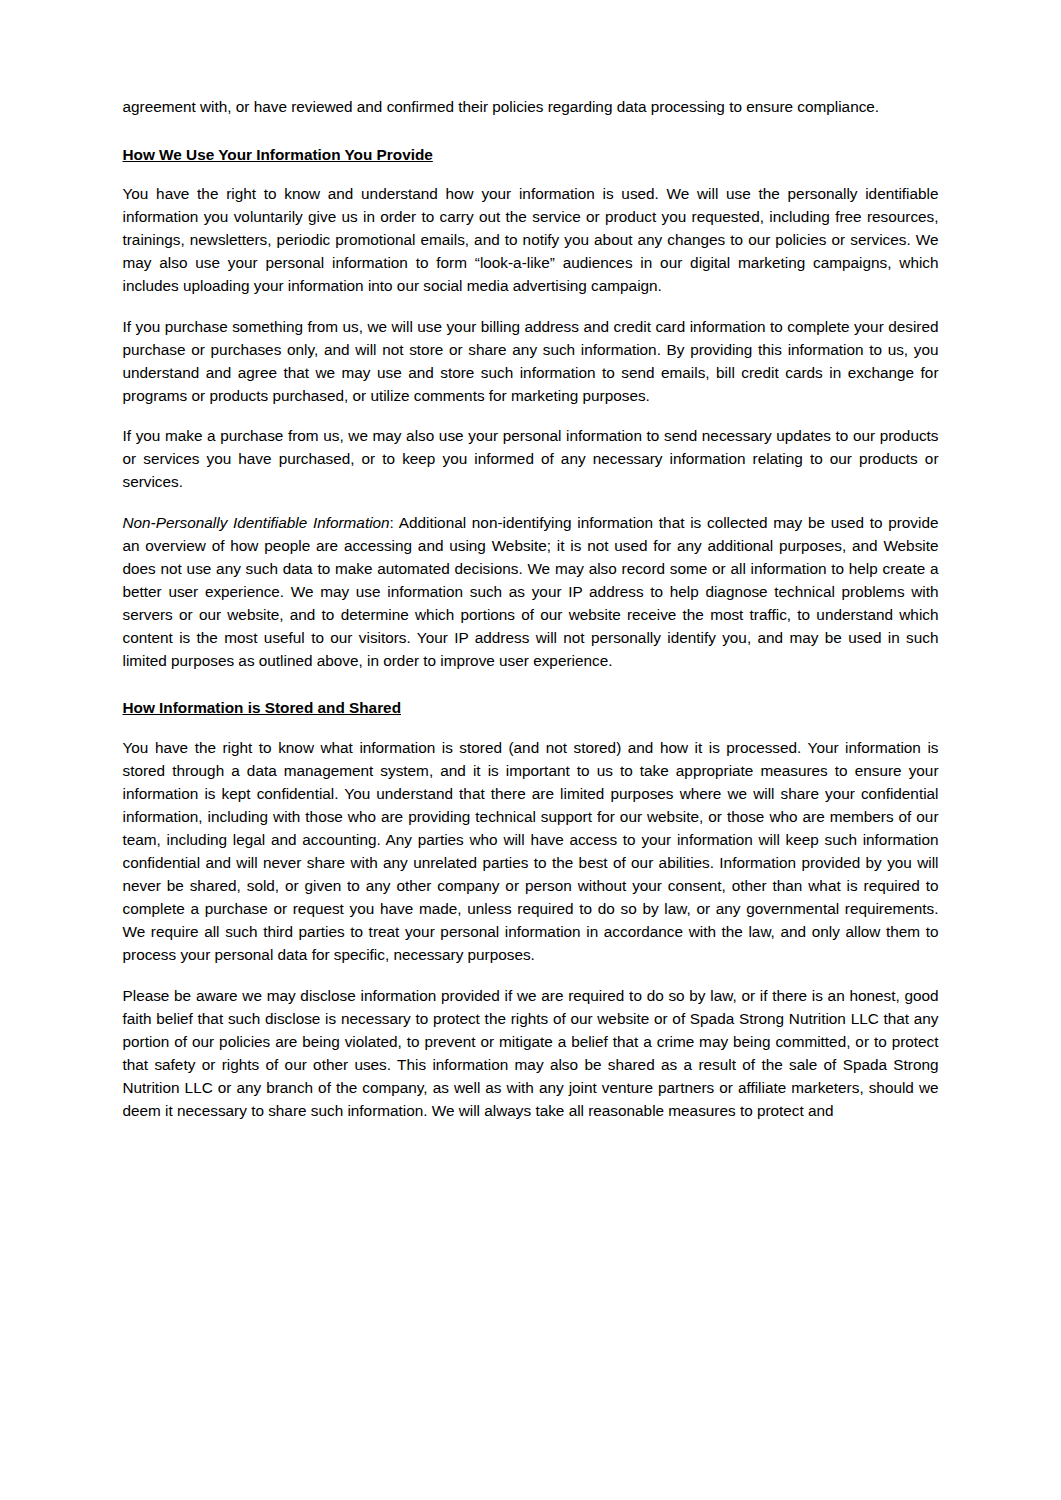agreement with, or have reviewed and confirmed their policies regarding data processing to ensure compliance.
How We Use Your Information You Provide
You have the right to know and understand how your information is used. We will use the personally identifiable information you voluntarily give us in order to carry out the service or product you requested, including free resources, trainings, newsletters, periodic promotional emails, and to notify you about any changes to our policies or services. We may also use your personal information to form “look-a-like” audiences in our digital marketing campaigns, which includes uploading your information into our social media advertising campaign.
If you purchase something from us, we will use your billing address and credit card information to complete your desired purchase or purchases only, and will not store or share any such information. By providing this information to us, you understand and agree that we may use and store such information to send emails, bill credit cards in exchange for programs or products purchased, or utilize comments for marketing purposes.
If you make a purchase from us, we may also use your personal information to send necessary updates to our products or services you have purchased, or to keep you informed of any necessary information relating to our products or services.
Non-Personally Identifiable Information: Additional non-identifying information that is collected may be used to provide an overview of how people are accessing and using Website; it is not used for any additional purposes, and Website does not use any such data to make automated decisions. We may also record some or all information to help create a better user experience. We may use information such as your IP address to help diagnose technical problems with servers or our website, and to determine which portions of our website receive the most traffic, to understand which content is the most useful to our visitors. Your IP address will not personally identify you, and may be used in such limited purposes as outlined above, in order to improve user experience.
How Information is Stored and Shared
You have the right to know what information is stored (and not stored) and how it is processed. Your information is stored through a data management system, and it is important to us to take appropriate measures to ensure your information is kept confidential. You understand that there are limited purposes where we will share your confidential information, including with those who are providing technical support for our website, or those who are members of our team, including legal and accounting. Any parties who will have access to your information will keep such information confidential and will never share with any unrelated parties to the best of our abilities. Information provided by you will never be shared, sold, or given to any other company or person without your consent, other than what is required to complete a purchase or request you have made, unless required to do so by law, or any governmental requirements. We require all such third parties to treat your personal information in accordance with the law, and only allow them to process your personal data for specific, necessary purposes.
Please be aware we may disclose information provided if we are required to do so by law, or if there is an honest, good faith belief that such disclose is necessary to protect the rights of our website or of Spada Strong Nutrition LLC that any portion of our policies are being violated, to prevent or mitigate a belief that a crime may being committed, or to protect that safety or rights of our other uses. This information may also be shared as a result of the sale of Spada Strong Nutrition LLC or any branch of the company, as well as with any joint venture partners or affiliate marketers, should we deem it necessary to share such information. We will always take all reasonable measures to protect and